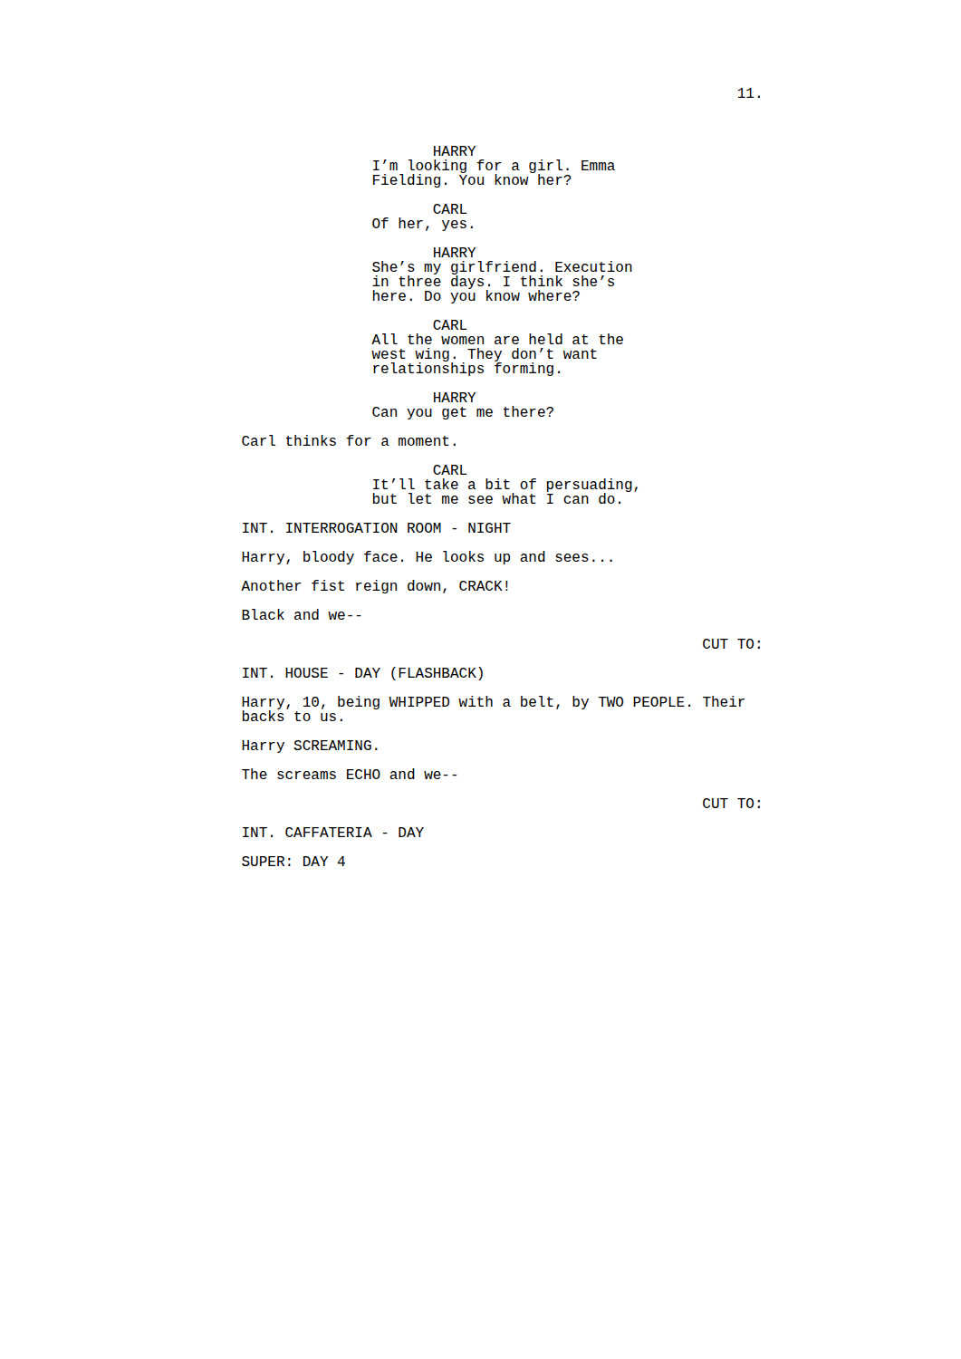11.
HARRY
I’m looking for a girl. Emma Fielding. You know her?
CARL
Of her, yes.
HARRY
She’s my girlfriend. Execution in three days. I think she’s here. Do you know where?
CARL
All the women are held at the west wing. They don’t want relationships forming.
HARRY
Can you get me there?
Carl thinks for a moment.
CARL
It’ll take a bit of persuading, but let me see what I can do.
INT. INTERROGATION ROOM - NIGHT
Harry, bloody face. He looks up and sees...
Another fist reign down, CRACK!
Black and we--
CUT TO:
INT. HOUSE - DAY (FLASHBACK)
Harry, 10, being WHIPPED with a belt, by TWO PEOPLE. Their backs to us.
Harry SCREAMING.
The screams ECHO and we--
CUT TO:
INT. CAFFATERIA - DAY
SUPER: DAY 4